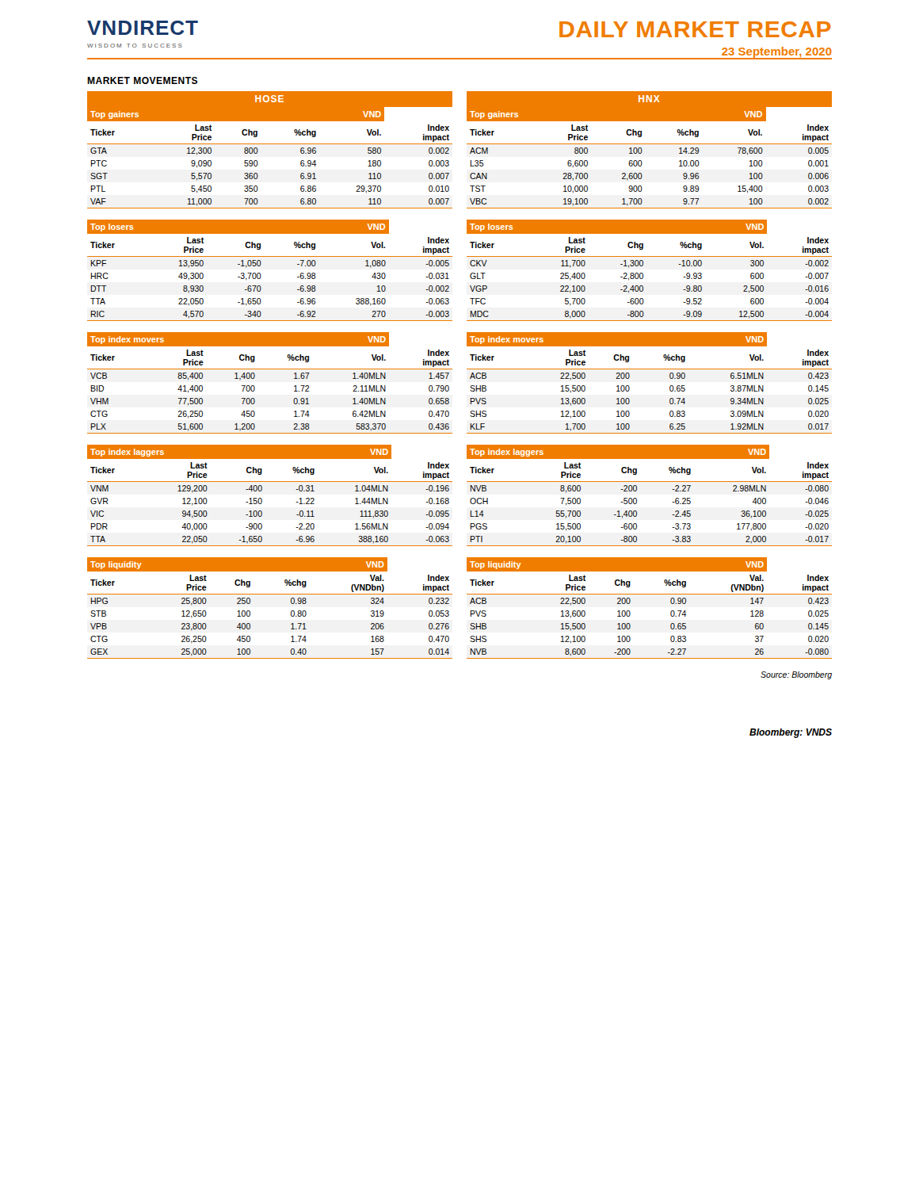VN DIRECT
WISDOM TO SUCCESS
DAILY MARKET RECAP
23 September, 2020
MARKET MOVEMENTS
HOSE
HNX
| Top gainers | VND |
| --- | --- |
| Ticker | Last Price | Chg | %chg | Vol. | Index impact |
| GTA | 12,300 | 800 | 6.96 | 580 | 0.002 |
| PTC | 9,090 | 590 | 6.94 | 180 | 0.003 |
| SGT | 5,570 | 360 | 6.91 | 110 | 0.007 |
| PTL | 5,450 | 350 | 6.86 | 29,370 | 0.010 |
| VAF | 11,000 | 700 | 6.80 | 110 | 0.007 |
| Top gainers | VND |
| --- | --- |
| Ticker | Last Price | Chg | %chg | Vol. | Index impact |
| ACM | 800 | 100 | 14.29 | 78,600 | 0.005 |
| L35 | 6,600 | 600 | 10.00 | 100 | 0.001 |
| CAN | 28,700 | 2,600 | 9.96 | 100 | 0.006 |
| TST | 10,000 | 900 | 9.89 | 15,400 | 0.003 |
| VBC | 19,100 | 1,700 | 9.77 | 100 | 0.002 |
| Top losers | VND |
| --- | --- |
| Ticker | Last Price | Chg | %chg | Vol. | Index impact |
| KPF | 13,950 | -1,050 | -7.00 | 1,080 | -0.005 |
| HRC | 49,300 | -3,700 | -6.98 | 430 | -0.031 |
| DTT | 8,930 | -670 | -6.98 | 10 | -0.002 |
| TTA | 22,050 | -1,650 | -6.96 | 388,160 | -0.063 |
| RIC | 4,570 | -340 | -6.92 | 270 | -0.003 |
| Top losers | VND |
| --- | --- |
| Ticker | Last Price | Chg | %chg | Vol. | Index impact |
| CKV | 11,700 | -1,300 | -10.00 | 300 | -0.002 |
| GLT | 25,400 | -2,800 | -9.93 | 600 | -0.007 |
| VGP | 22,100 | -2,400 | -9.80 | 2,500 | -0.016 |
| TFC | 5,700 | -600 | -9.52 | 600 | -0.004 |
| MDC | 8,000 | -800 | -9.09 | 12,500 | -0.004 |
| Top index movers | VND |
| --- | --- |
| Ticker | Last Price | Chg | %chg | Vol. | Index impact |
| VCB | 85,400 | 1,400 | 1.67 | 1.40MLN | 1.457 |
| BID | 41,400 | 700 | 1.72 | 2.11MLN | 0.790 |
| VHM | 77,500 | 700 | 0.91 | 1.40MLN | 0.658 |
| CTG | 26,250 | 450 | 1.74 | 6.42MLN | 0.470 |
| PLX | 51,600 | 1,200 | 2.38 | 583,370 | 0.436 |
| Top index movers | VND |
| --- | --- |
| Ticker | Last Price | Chg | %chg | Vol. | Index impact |
| ACB | 22,500 | 200 | 0.90 | 6.51MLN | 0.423 |
| SHB | 15,500 | 100 | 0.65 | 3.87MLN | 0.145 |
| PVS | 13,600 | 100 | 0.74 | 9.34MLN | 0.025 |
| SHS | 12,100 | 100 | 0.83 | 3.09MLN | 0.020 |
| KLF | 1,700 | 100 | 6.25 | 1.92MLN | 0.017 |
| Top index laggers | VND |
| --- | --- |
| Ticker | Last Price | Chg | %chg | Vol. | Index impact |
| VNM | 129,200 | -400 | -0.31 | 1.04MLN | -0.196 |
| GVR | 12,100 | -150 | -1.22 | 1.44MLN | -0.168 |
| VIC | 94,500 | -100 | -0.11 | 111,830 | -0.095 |
| PDR | 40,000 | -900 | -2.20 | 1.56MLN | -0.094 |
| TTA | 22,050 | -1,650 | -6.96 | 388,160 | -0.063 |
| Top index laggers | VND |
| --- | --- |
| Ticker | Last Price | Chg | %chg | Vol. | Index impact |
| NVB | 8,600 | -200 | -2.27 | 2.98MLN | -0.080 |
| OCH | 7,500 | -500 | -6.25 | 400 | -0.046 |
| L14 | 55,700 | -1,400 | -2.45 | 36,100 | -0.025 |
| PGS | 15,500 | -600 | -3.73 | 177,800 | -0.020 |
| PTI | 20,100 | -800 | -3.83 | 2,000 | -0.017 |
| Top liquidity | VND |
| --- | --- |
| Ticker | Last Price | Chg | %chg | Val. (VNDbn) | Index impact |
| HPG | 25,800 | 250 | 0.98 | 324 | 0.232 |
| STB | 12,650 | 100 | 0.80 | 319 | 0.053 |
| VPB | 23,800 | 400 | 1.71 | 206 | 0.276 |
| CTG | 26,250 | 450 | 1.74 | 168 | 0.470 |
| GEX | 25,000 | 100 | 0.40 | 157 | 0.014 |
| Top liquidity | VND |
| --- | --- |
| Ticker | Last Price | Chg | %chg | Val. (VNDbn) | Index impact |
| ACB | 22,500 | 200 | 0.90 | 147 | 0.423 |
| PVS | 13,600 | 100 | 0.74 | 128 | 0.025 |
| SHB | 15,500 | 100 | 0.65 | 60 | 0.145 |
| SHS | 12,100 | 100 | 0.83 | 37 | 0.020 |
| NVB | 8,600 | -200 | -2.27 | 26 | -0.080 |
Source: Bloomberg
Bloomberg: VNDS